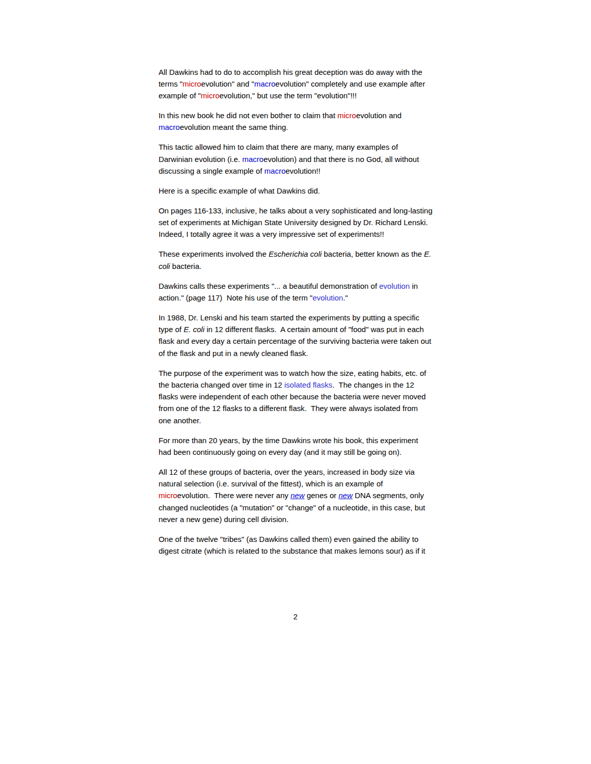All Dawkins had to do to accomplish his great deception was do away with the terms "microevolution" and "macroevolution" completely and use example after example of "microevolution," but use the term "evolution"!!!
In this new book he did not even bother to claim that microevolution and macroevolution meant the same thing.
This tactic allowed him to claim that there are many, many examples of Darwinian evolution (i.e. macroevolution) and that there is no God, all without discussing a single example of macroevolution!!
Here is a specific example of what Dawkins did.
On pages 116-133, inclusive, he talks about a very sophisticated and long-lasting set of experiments at Michigan State University designed by Dr. Richard Lenski. Indeed, I totally agree it was a very impressive set of experiments!!
These experiments involved the Escherichia coli bacteria, better known as the E. coli bacteria.
Dawkins calls these experiments "... a beautiful demonstration of evolution in action." (page 117) Note his use of the term "evolution."
In 1988, Dr. Lenski and his team started the experiments by putting a specific type of E. coli in 12 different flasks. A certain amount of "food" was put in each flask and every day a certain percentage of the surviving bacteria were taken out of the flask and put in a newly cleaned flask.
The purpose of the experiment was to watch how the size, eating habits, etc. of the bacteria changed over time in 12 isolated flasks. The changes in the 12 flasks were independent of each other because the bacteria were never moved from one of the 12 flasks to a different flask. They were always isolated from one another.
For more than 20 years, by the time Dawkins wrote his book, this experiment had been continuously going on every day (and it may still be going on).
All 12 of these groups of bacteria, over the years, increased in body size via natural selection (i.e. survival of the fittest), which is an example of microevolution. There were never any new genes or new DNA segments, only changed nucleotides (a "mutation" or "change" of a nucleotide, in this case, but never a new gene) during cell division.
One of the twelve "tribes" (as Dawkins called them) even gained the ability to digest citrate (which is related to the substance that makes lemons sour) as if it
2